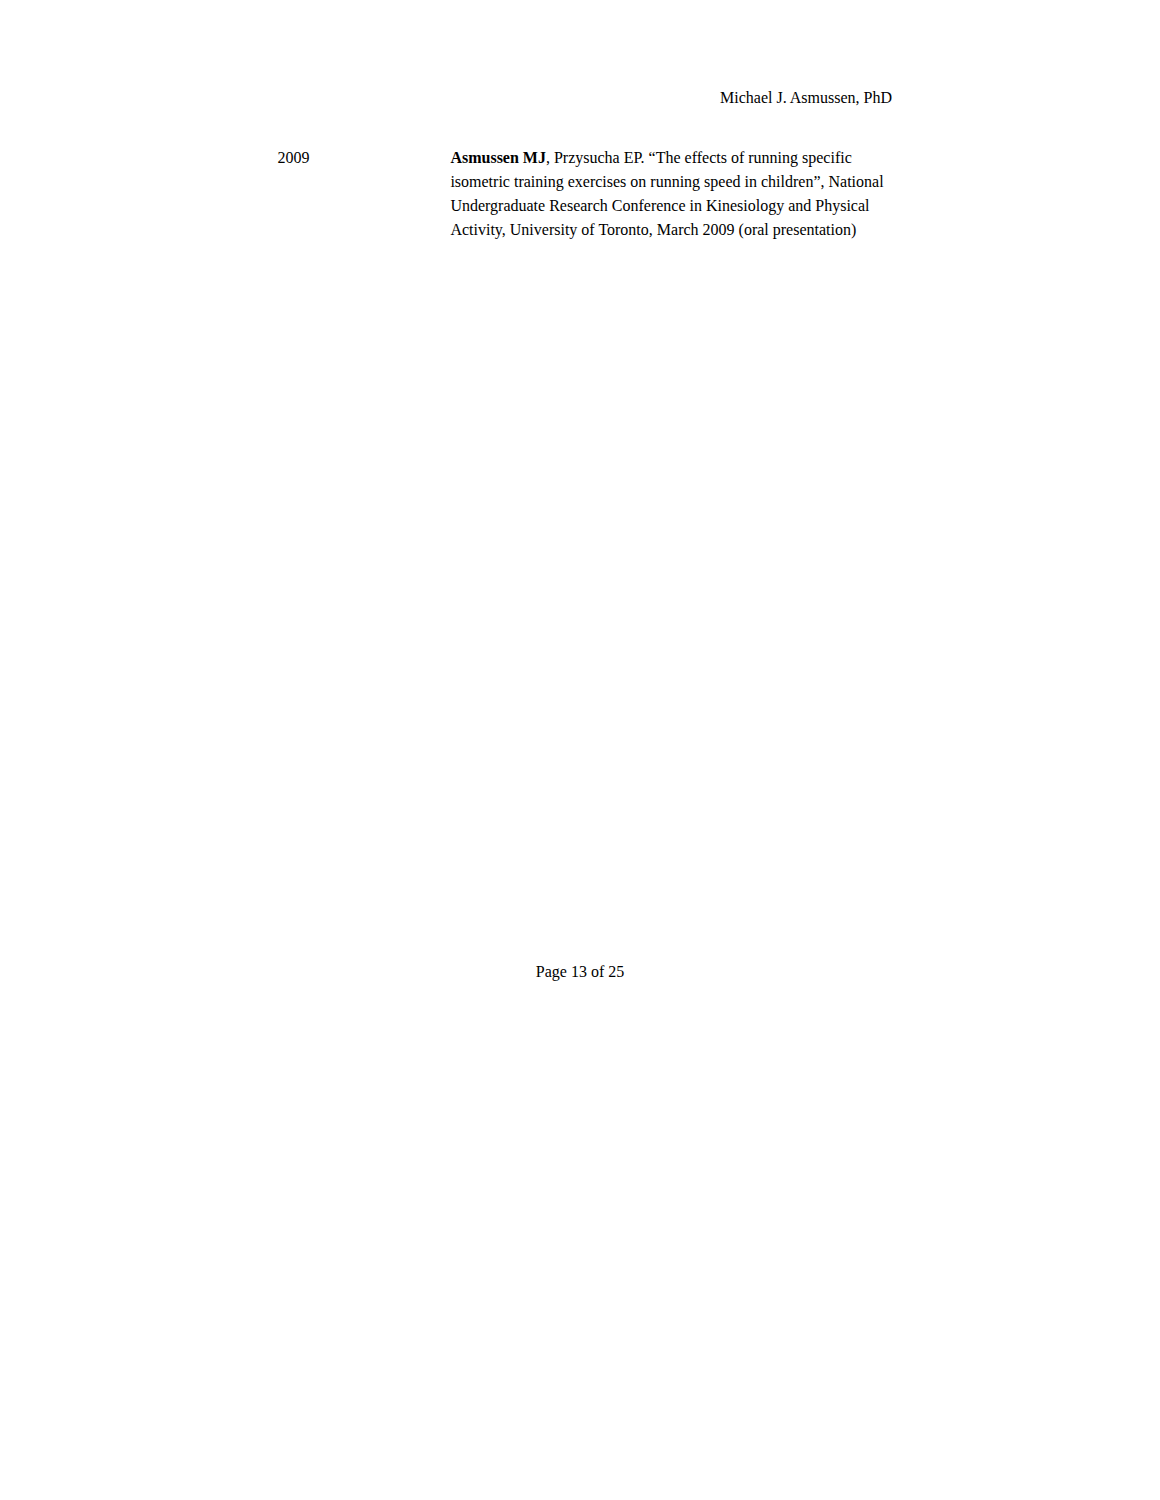Michael J. Asmussen, PhD
2009
Asmussen MJ, Przysucha EP. “The effects of running specific isometric training exercises on running speed in children”, National Undergraduate Research Conference in Kinesiology and Physical Activity, University of Toronto, March 2009 (oral presentation)
Page 13 of 25